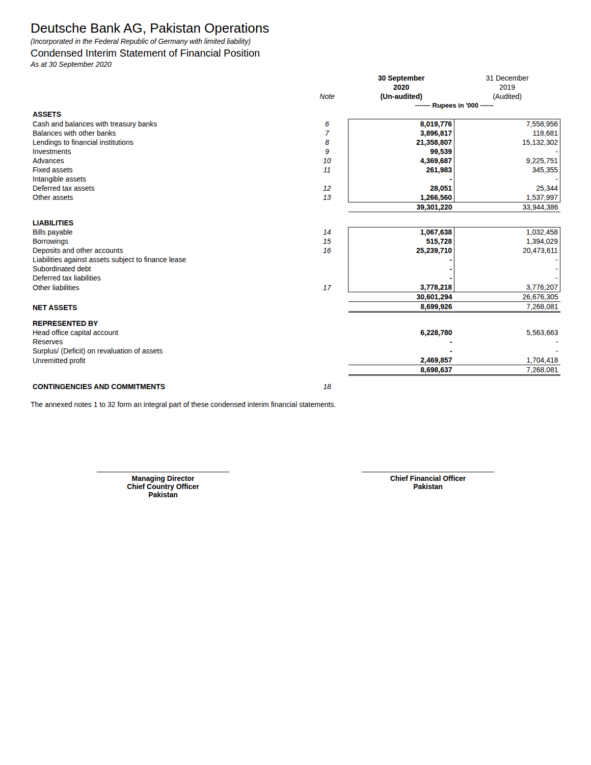Deutsche Bank AG, Pakistan Operations
(Incorporated in the Federal Republic of Germany with limited liability)
Condensed Interim Statement of Financial Position
As at 30 September 2020
| | | 30 September | 31 December |
| | | 2020 | 2019 |
| | Note | (Un-audited) | (Audited) |
| | | ------- Rupees in '000 ------ |
| ASSETS | | | |
| Cash and balances with treasury banks | 6 | 8,019,776 | 7,558,956 |
| Balances with other banks | 7 | 3,896,817 | 118,681 |
| Lendings to financial institutions | 8 | 21,358,807 | 15,132,302 |
| Investments | 9 | 99,539 | - |
| Advances | 10 | 4,369,687 | 9,225,751 |
| Fixed assets | 11 | 261,983 | 345,355 |
| Intangible assets | | - | - |
| Deferred tax assets | 12 | 28,051 | 25,344 |
| Other assets | 13 | 1,266,560 | 1,537,997 |
| | | 39,301,220 | 33,944,386 |
| LIABILITIES | | | |
| Bills payable | 14 | 1,067,638 | 1,032,458 |
| Borrowings | 15 | 515,728 | 1,394,029 |
| Deposits and other accounts | 16 | 25,239,710 | 20,473,611 |
| Liabilities against assets subject to finance lease | | - | - |
| Subordinated debt | | - | - |
| Deferred tax liabilities | | - | - |
| Other liabilities | 17 | 3,778,218 | 3,776,207 |
| | | 30,601,294 | 26,676,305 |
| NET ASSETS | | 8,699,926 | 7,268,081 |
| REPRESENTED BY | | | |
| Head office capital account | | 6,228,780 | 5,563,663 |
| Reserves | | - | - |
| Surplus/ (Deficit) on revaluation of assets | | - | - |
| Unremitted profit | | 2,469,857 | 1,704,418 |
| | | 8,698,637 | 7,268,081 |
| CONTINGENCIES AND COMMITMENTS | 18 | | |
The annexed notes 1 to 32 form an integral part of these condensed interim financial statements.
| Managing Director Chief Country Officer Pakistan | Chief Financial Officer Pakistan |